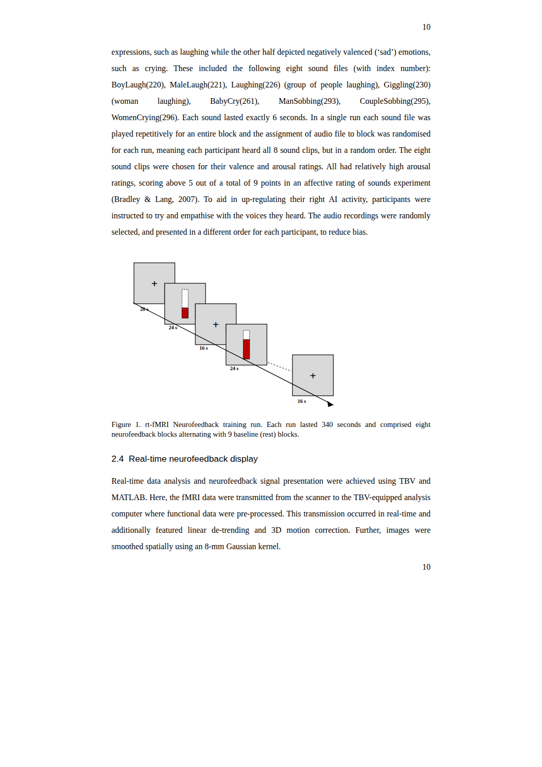10
expressions, such as laughing while the other half depicted negatively valenced (‘sad’) emotions, such as crying. These included the following eight sound files (with index number): BoyLaugh(220), MaleLaugh(221), Laughing(226) (group of people laughing), Giggling(230) (woman laughing), BabyCry(261), ManSobbing(293), CoupleSobbing(295), WomenCrying(296). Each sound lasted exactly 6 seconds. In a single run each sound file was played repetitively for an entire block and the assignment of audio file to block was randomised for each run, meaning each participant heard all 8 sound clips, but in a random order. The eight sound clips were chosen for their valence and arousal ratings. All had relatively high arousal ratings, scoring above 5 out of a total of 9 points in an affective rating of sounds experiment (Bradley & Lang, 2007). To aid in up-regulating their right AI activity, participants were instructed to try and empathise with the voices they heard. The audio recordings were randomly selected, and presented in a different order for each participant, to reduce bias.
+ + + 20 s 24 s 16 s 24 s 16 s
Figure 1. rt-fMRI Neurofeedback training run. Each run lasted 340 seconds and comprised eight neurofeedback blocks alternating with 9 baseline (rest) blocks.
2.4 Real-time neurofeedback display
Real-time data analysis and neurofeedback signal presentation were achieved using TBV and MATLAB. Here, the fMRI data were transmitted from the scanner to the TBV-equipped analysis computer where functional data were pre-processed. This transmission occurred in real-time and additionally featured linear de-trending and 3D motion correction. Further, images were smoothed spatially using an 8-mm Gaussian kernel.
10